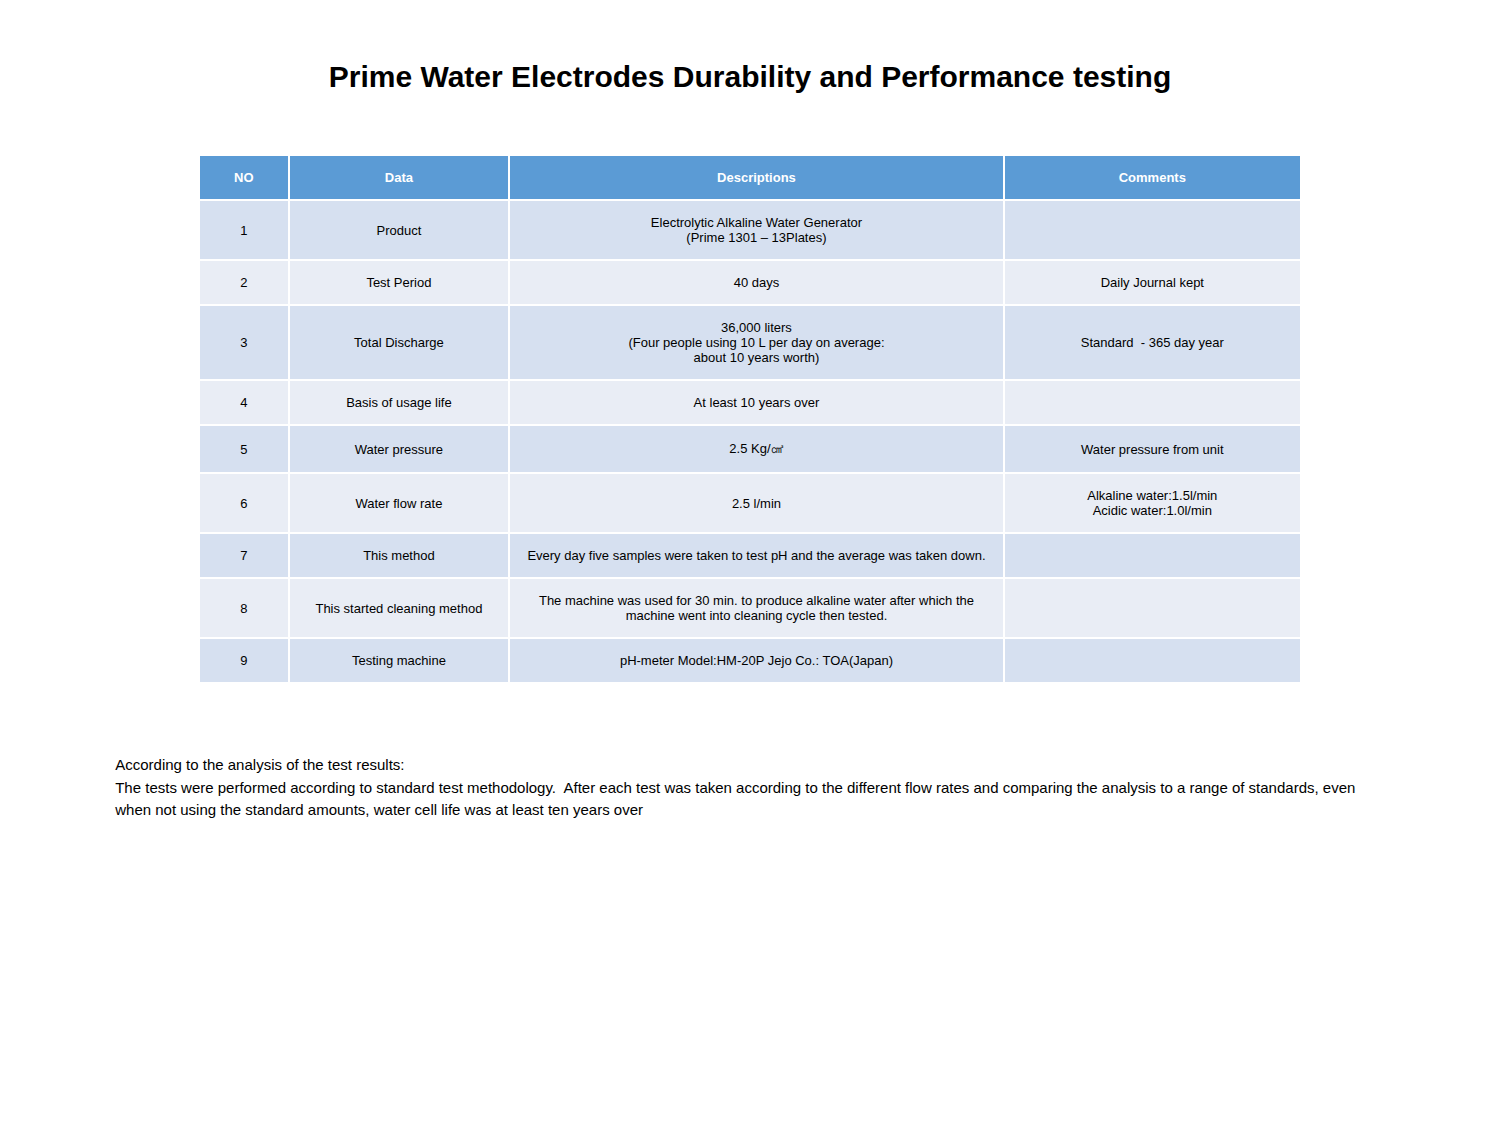Prime Water Electrodes Durability and Performance testing
| NO | Data | Descriptions | Comments |
| --- | --- | --- | --- |
| 1 | Product | Electrolytic Alkaline Water Generator (Prime 1301 – 13Plates) | |
| 2 | Test Period | 40 days | Daily Journal kept |
| 3 | Total Discharge | 36,000 liters (Four people using 10 L per day on average: about 10 years worth) | Standard - 365 day year |
| 4 | Basis of usage life | At least 10 years over | |
| 5 | Water pressure | 2.5 Kg/㎠ | Water pressure from unit |
| 6 | Water flow rate | 2.5 l/min | Alkaline water:1.5l/min Acidic water:1.0l/min |
| 7 | This method | Every day five samples were taken to test pH and the average was taken down. | |
| 8 | This started cleaning method | The machine was used for 30 min. to produce alkaline water after which the machine went into cleaning cycle then tested. | |
| 9 | Testing machine | pH-meter Model:HM-20P Jejo Co.: TOA(Japan) | |
According to the analysis of the test results:
The tests were performed according to standard test methodology. After each test was taken according to the different flow rates and comparing the analysis to a range of standards, even when not using the standard amounts, water cell life was at least ten years over